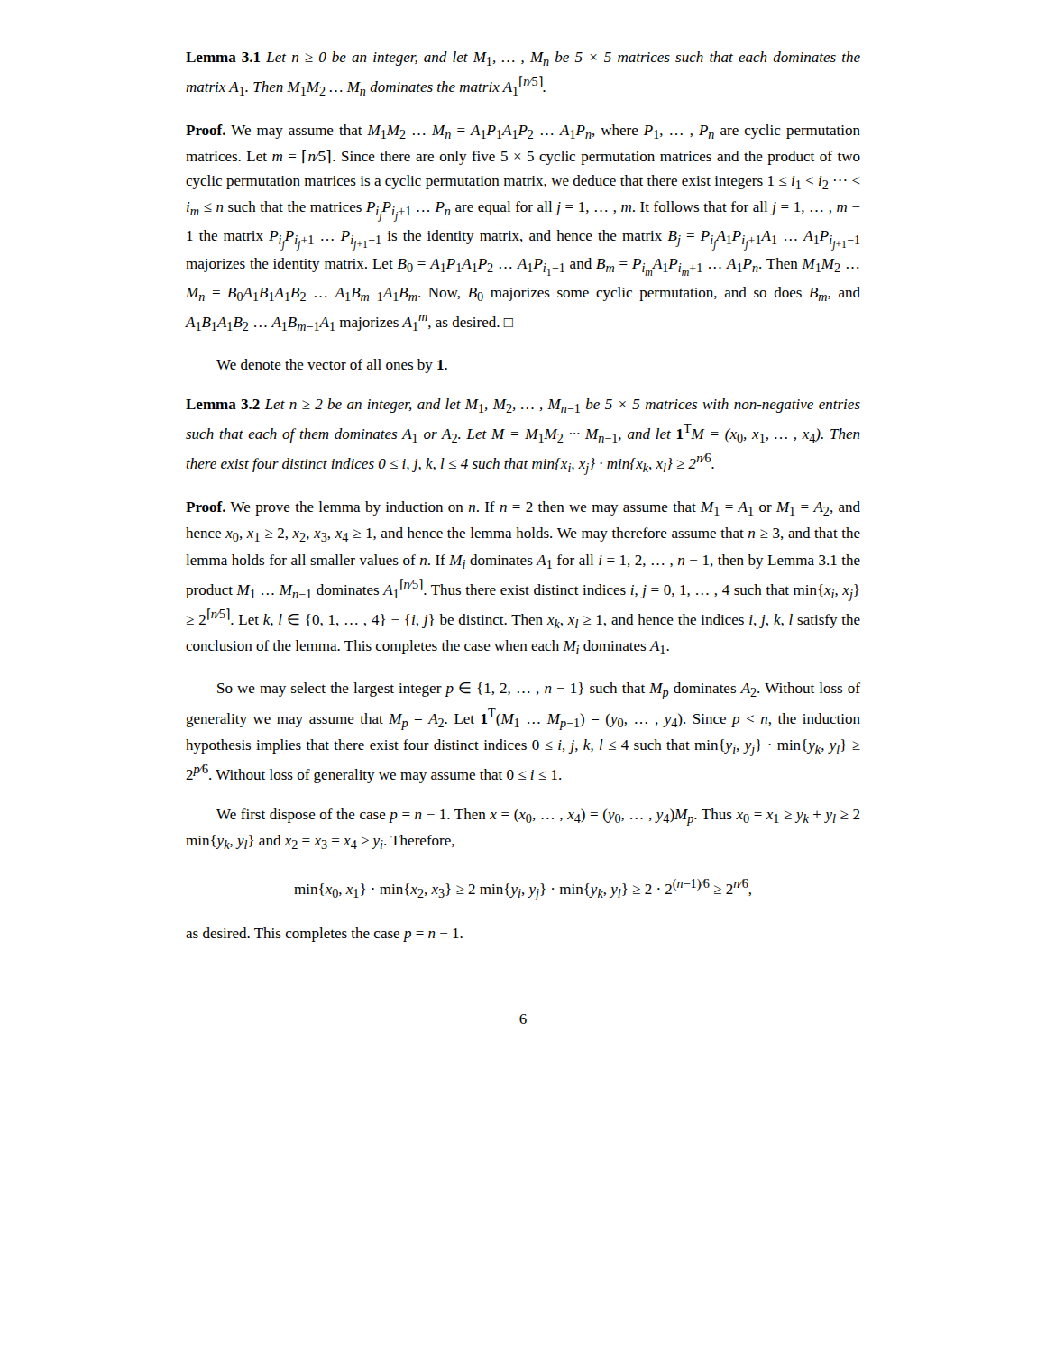Lemma 3.1 Let n ≥ 0 be an integer, and let M1, … , Mn be 5 × 5 matrices such that each dominates the matrix A1. Then M1M2 … Mn dominates the matrix A1⌈n⁄5⌉.
Proof. We may assume that M1M2 … Mn = A1P1A1P2 … A1Pn, where P1, … , Pn are cyclic permutation matrices. Let m = ⌈n⁄5⌉. Since there are only five 5 × 5 cyclic permutation matrices and the product of two cyclic permutation matrices is a cyclic permutation matrix, we deduce that there exist integers 1 ≤ i1 < i2 ··· < im ≤ n such that the matrices PijPij+1 … Pn are equal for all j = 1, … , m. It follows that for all j = 1, … , m − 1 the matrix PijPij+1 … Pij+1−1 is the identity matrix, and hence the matrix Bj = PijA1Pij+1A1 … A1Pij+1−1 majorizes the identity matrix. Let B0 = A1P1A1P2 … A1Pi1−1 and Bm = PimA1Pim+1 … A1Pn. Then M1M2 … Mn = B0A1B1A1B2 … A1Bm−1A1Bm. Now, B0 majorizes some cyclic permutation, and so does Bm, and A1B1A1B2 … A1Bm−1A1 majorizes A1m, as desired. □
We denote the vector of all ones by 1.
Lemma 3.2 Let n ≥ 2 be an integer, and let M1, M2, … , Mn−1 be 5 × 5 matrices with non-negative entries such that each of them dominates A1 or A2. Let M = M1M2 ··· Mn−1, and let 1TM = (x0, x1, … , x4). Then there exist four distinct indices 0 ≤ i, j, k, l ≤ 4 such that min{xi, xj} · min{xk, xl} ≥ 2n⁄6.
Proof. We prove the lemma by induction on n. If n = 2 then we may assume that M1 = A1 or M1 = A2, and hence x0, x1 ≥ 2, x2, x3, x4 ≥ 1, and hence the lemma holds. We may therefore assume that n ≥ 3, and that the lemma holds for all smaller values of n. If Mi dominates A1 for all i = 1, 2, … , n − 1, then by Lemma 3.1 the product M1 … Mn−1 dominates A1⌈n⁄5⌉. Thus there exist distinct indices i, j = 0, 1, … , 4 such that min{xi, xj} ≥ 2⌈n⁄5⌉. Let k, l ∈ {0, 1, … , 4} − {i, j} be distinct. Then xk, xl ≥ 1, and hence the indices i, j, k, l satisfy the conclusion of the lemma. This completes the case when each Mi dominates A1.
So we may select the largest integer p ∈ {1, 2, … , n − 1} such that Mp dominates A2. Without loss of generality we may assume that Mp = A2. Let 1T(M1 … Mp−1) = (y0, … , y4). Since p < n, the induction hypothesis implies that there exist four distinct indices 0 ≤ i, j, k, l ≤ 4 such that min{yi, yj} · min{yk, yl} ≥ 2p⁄6. Without loss of generality we may assume that 0 ≤ i ≤ 1.
We first dispose of the case p = n − 1. Then x = (x0, … , x4) = (y0, … , y4)Mp. Thus x0 = x1 ≥ yk + yl ≥ 2 min{yk, yl} and x2 = x3 = x4 ≥ yi. Therefore,
min{x0, x1} · min{x2, x3} ≥ 2 min{yi, yj} · min{yk, yl} ≥ 2 · 2(n−1)⁄6 ≥ 2n⁄6,
as desired. This completes the case p = n − 1.
6